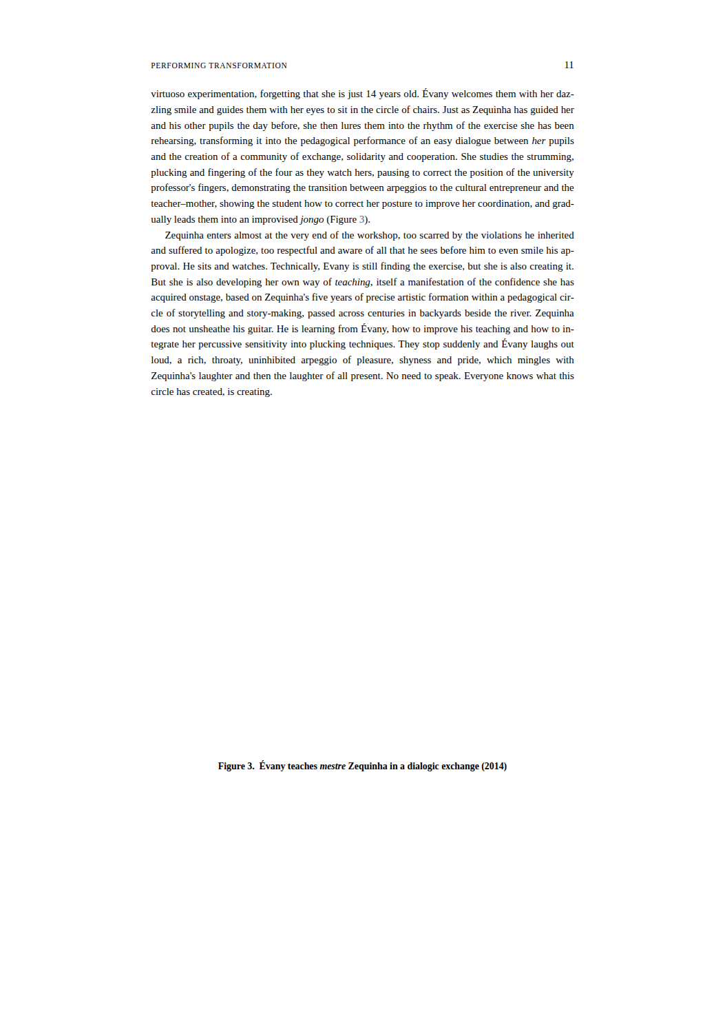Performing transformation 11
virtuoso experimentation, forgetting that she is just 14 years old. Évany welcomes them with her dazzling smile and guides them with her eyes to sit in the circle of chairs. Just as Zequinha has guided her and his other pupils the day before, she then lures them into the rhythm of the exercise she has been rehearsing, transforming it into the pedagogical performance of an easy dialogue between her pupils and the creation of a community of exchange, solidarity and cooperation. She studies the strumming, plucking and fingering of the four as they watch hers, pausing to correct the position of the university professor's fingers, demonstrating the transition between arpeggios to the cultural entrepreneur and the teacher–mother, showing the student how to correct her posture to improve her coordination, and gradually leads them into an improvised jongo (Figure 3).
Zequinha enters almost at the very end of the workshop, too scarred by the violations he inherited and suffered to apologize, too respectful and aware of all that he sees before him to even smile his approval. He sits and watches. Technically, Evany is still finding the exercise, but she is also creating it. But she is also developing her own way of teaching, itself a manifestation of the confidence she has acquired onstage, based on Zequinha's five years of precise artistic formation within a pedagogical circle of storytelling and story-making, passed across centuries in backyards beside the river. Zequinha does not unsheathe his guitar. He is learning from Évany, how to improve his teaching and how to integrate her percussive sensitivity into plucking techniques. They stop suddenly and Évany laughs out loud, a rich, throaty, uninhibited arpeggio of pleasure, shyness and pride, which mingles with Zequinha's laughter and then the laughter of all present. No need to speak. Everyone knows what this circle has created, is creating.
Figure 3. Évany teaches mestre Zequinha in a dialogic exchange (2014)